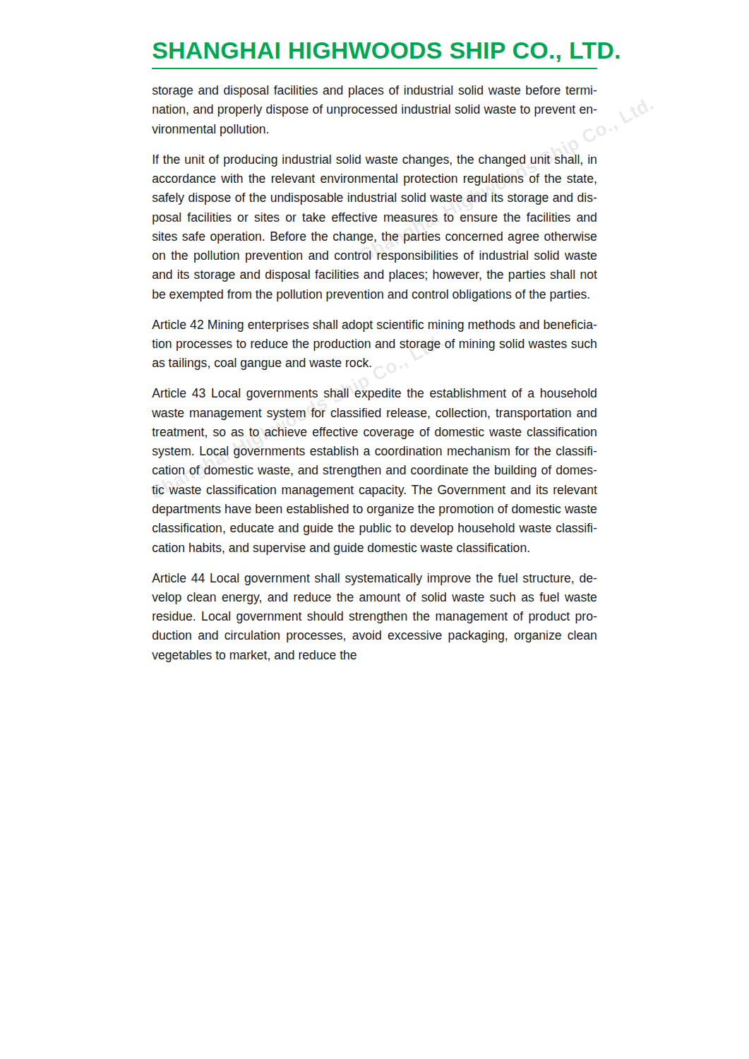SHANGHAI HIGHWOODS SHIP CO., LTD.
Shanghai Highwoods Ship Co., Ltd.
Shanghai Highwoods Ship Co., Ltd.
storage and disposal facilities and places of industrial solid waste before termination, and properly dispose of unprocessed industrial solid waste to prevent environmental pollution.
If the unit of producing industrial solid waste changes, the changed unit shall, in accordance with the relevant environmental protection regulations of the state, safely dispose of the undisposable industrial solid waste and its storage and disposal facilities or sites or take effective measures to ensure the facilities and sites safe operation. Before the change, the parties concerned agree otherwise on the pollution prevention and control responsibilities of industrial solid waste and its storage and disposal facilities and places; however, the parties shall not be exempted from the pollution prevention and control obligations of the parties.
Article 42 Mining enterprises shall adopt scientific mining methods and beneficiation processes to reduce the production and storage of mining solid wastes such as tailings, coal gangue and waste rock.
Article 43 Local governments shall expedite the establishment of a household waste management system for classified release, collection, transportation and treatment, so as to achieve effective coverage of domestic waste classification system. Local governments establish a coordination mechanism for the classification of domestic waste, and strengthen and coordinate the building of domestic waste classification management capacity. The Government and its relevant departments have been established to organize the promotion of domestic waste classification, educate and guide the public to develop household waste classification habits, and supervise and guide domestic waste classification.
Article 44 Local government shall systematically improve the fuel structure, develop clean energy, and reduce the amount of solid waste such as fuel waste residue. Local government should strengthen the management of product production and circulation processes, avoid excessive packaging, organize clean vegetables to market, and reduce the